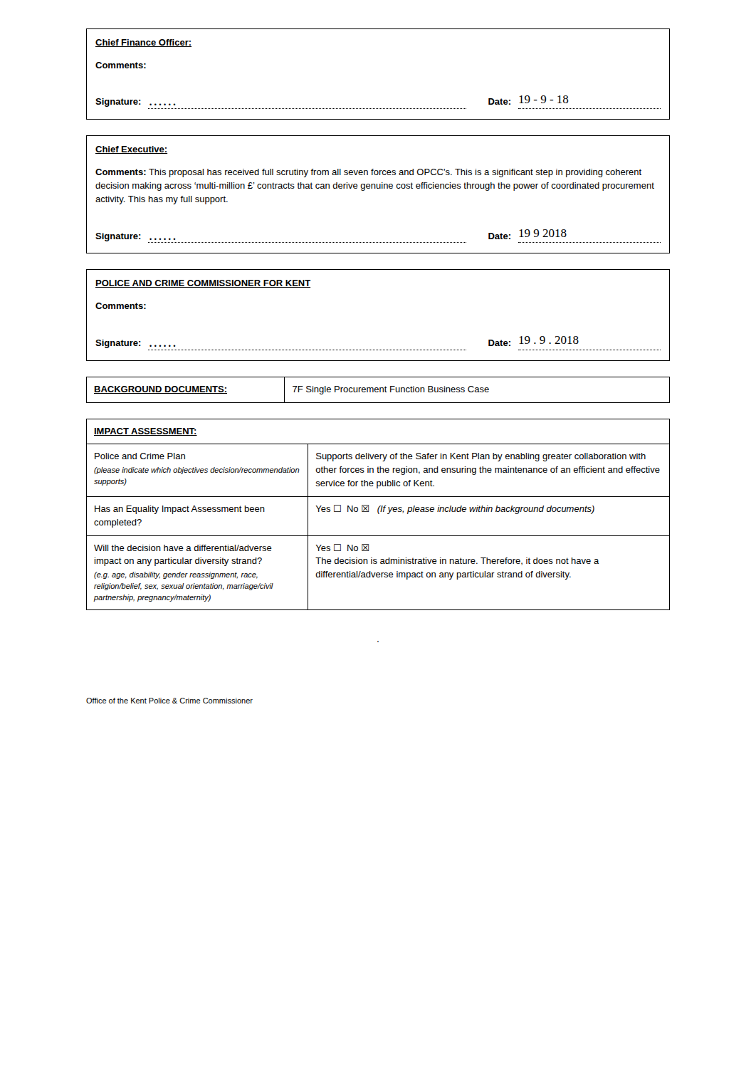Chief Finance Officer:
Comments:
Signature: …… Date: 19 - 9 - 18
Chief Executive:
Comments: This proposal has received full scrutiny from all seven forces and OPCC's. This is a significant step in providing coherent decision making across ‘multi-million £’ contracts that can derive genuine cost efficiencies through the power of coordinated procurement activity. This has my full support.
Signature: …… Date: 19 9 2018
POLICE AND CRIME COMMISSIONER FOR KENT
Comments:
Signature: …… Date: 19 . 9 . 2018
| BACKGROUND DOCUMENTS: | 7F Single Procurement Function Business Case |
| IMPACT ASSESSMENT: |
| --- |
| Police and Crime Plan (please indicate which objectives decision/recommendation supports) | Supports delivery of the Safer in Kent Plan by enabling greater collaboration with other forces in the region, and ensuring the maintenance of an efficient and effective service for the public of Kent. |
| Has an Equality Impact Assessment been completed? | Yes ☐ No ☒ (If yes, please include within background documents) |
| Will the decision have a differential/adverse impact on any particular diversity strand? (e.g. age, disability, gender reassignment, race, religion/belief, sex, sexual orientation, marriage/civil partnership, pregnancy/maternity) | Yes ☐ No ☒ The decision is administrative in nature. Therefore, it does not have a differential/adverse impact on any particular strand of diversity. |
.
Office of the Kent Police & Crime Commissioner